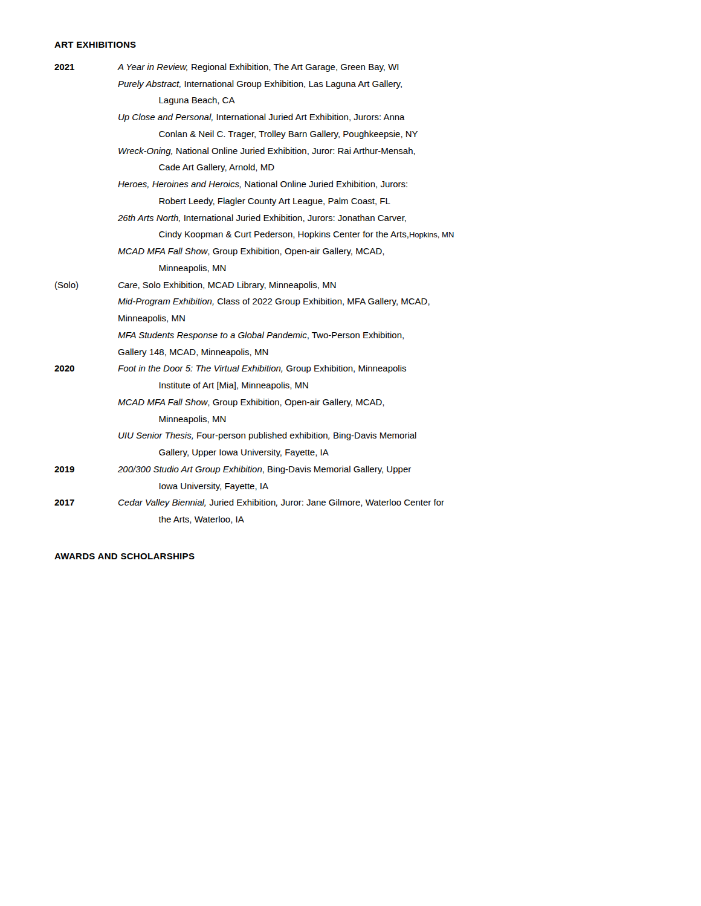ART EXHIBITIONS
| 2021 | A Year in Review, Regional Exhibition, The Art Garage, Green Bay, WI Purely Abstract, International Group Exhibition, Las Laguna Art Gallery, Laguna Beach, CA Up Close and Personal, International Juried Art Exhibition, Jurors: Anna Conlan & Neil C. Trager, Trolley Barn Gallery, Poughkeepsie, NY Wreck-Oning, National Online Juried Exhibition, Juror: Rai Arthur-Mensah, Cade Art Gallery, Arnold, MD Heroes, Heroines and Heroics, National Online Juried Exhibition, Jurors: Robert Leedy, Flagler County Art League, Palm Coast, FL 26th Arts North, International Juried Exhibition, Jurors: Jonathan Carver, Cindy Koopman & Curt Pederson, Hopkins Center for the Arts, Hopkins, MN MCAD MFA Fall Show , Group Exhibition, Open-air Gallery, MCAD, Minneapolis, MN |
| (Solo) | Care , Solo Exhibition, MCAD Library, Minneapolis, MN Mid-Program Exhibition, Class of 2022 Group Exhibition, MFA Gallery, MCAD, Minneapolis, MN MFA Students Response to a Global Pandemic , Two-Person Exhibition, Gallery 148, MCAD, Minneapolis, MN |
| 2020 | Foot in the Door 5: The Virtual Exhibition, Group Exhibition, Minneapolis Institute of Art [Mia], Minneapolis, MN MCAD MFA Fall Show , Group Exhibition, Open-air Gallery, MCAD, Minneapolis, MN UIU Senior Thesis, Four-person published exhibition , Bing-Davis Memorial Gallery, Upper Iowa University, Fayette, IA |
| 2019 | 200/300 Studio Art Group Exhibition , Bing-Davis Memorial Gallery, Upper Iowa University, Fayette, IA |
| 2017 | Cedar Valley Biennial, Juried Exhibition , Juror: Jane Gilmore, Waterloo Center for the Arts, Waterloo, IA |
AWARDS AND SCHOLARSHIPS